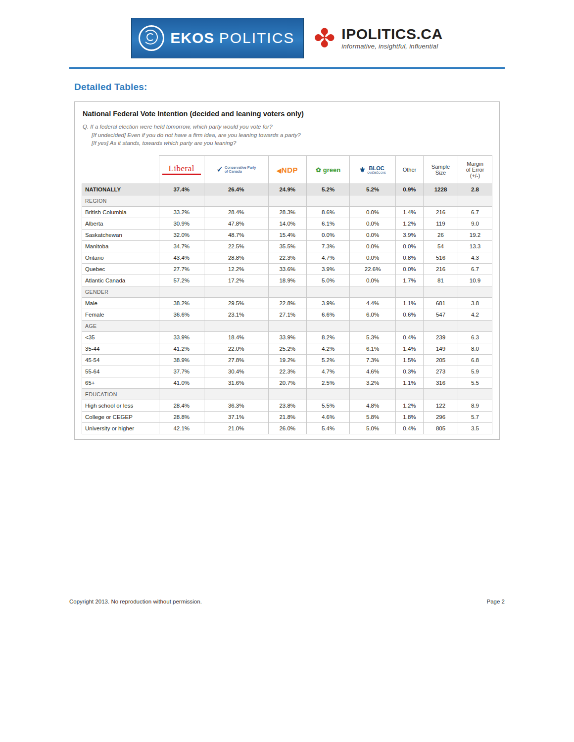EKOS POLITICS
i POLITICS.ca
informative, insightful, influential
Detailed Tables:
National Federal Vote Intention (decided and leaning voters only)
Q. If a federal election were held tomorrow, which party would you vote for? [If undecided] Even if you do not have a firm idea, are you leaning towards a party? [If yes] As it stands, towards which party are you leaning?
| | Liberal | 🗸 Conservative Party of Canada | ◀ NDP | ✿ green | ⚜ BLOC QUÉBÉCOIS | Other | Sample Size | Margin of Error (+/-) |
| --- | --- | --- | --- | --- | --- | --- | --- | --- |
| NATIONALLY | 37.4% | 26.4% | 24.9% | 5.2% | 5.2% | 0.9% | 1228 | 2.8 |
| REGION | | | | | | | | |
| British Columbia | 33.2% | 28.4% | 28.3% | 8.6% | 0.0% | 1.4% | 216 | 6.7 |
| Alberta | 30.9% | 47.8% | 14.0% | 6.1% | 0.0% | 1.2% | 119 | 9.0 |
| Saskatchewan | 32.0% | 48.7% | 15.4% | 0.0% | 0.0% | 3.9% | 26 | 19.2 |
| Manitoba | 34.7% | 22.5% | 35.5% | 7.3% | 0.0% | 0.0% | 54 | 13.3 |
| Ontario | 43.4% | 28.8% | 22.3% | 4.7% | 0.0% | 0.8% | 516 | 4.3 |
| Quebec | 27.7% | 12.2% | 33.6% | 3.9% | 22.6% | 0.0% | 216 | 6.7 |
| Atlantic Canada | 57.2% | 17.2% | 18.9% | 5.0% | 0.0% | 1.7% | 81 | 10.9 |
| GENDER | | | | | | | | |
| Male | 38.2% | 29.5% | 22.8% | 3.9% | 4.4% | 1.1% | 681 | 3.8 |
| Female | 36.6% | 23.1% | 27.1% | 6.6% | 6.0% | 0.6% | 547 | 4.2 |
| AGE | | | | | | | | |
| <35 | 33.9% | 18.4% | 33.9% | 8.2% | 5.3% | 0.4% | 239 | 6.3 |
| 35-44 | 41.2% | 22.0% | 25.2% | 4.2% | 6.1% | 1.4% | 149 | 8.0 |
| 45-54 | 38.9% | 27.8% | 19.2% | 5.2% | 7.3% | 1.5% | 205 | 6.8 |
| 55-64 | 37.7% | 30.4% | 22.3% | 4.7% | 4.6% | 0.3% | 273 | 5.9 |
| 65+ | 41.0% | 31.6% | 20.7% | 2.5% | 3.2% | 1.1% | 316 | 5.5 |
| EDUCATION | | | | | | | | |
| High school or less | 28.4% | 36.3% | 23.8% | 5.5% | 4.8% | 1.2% | 122 | 8.9 |
| College or CEGEP | 28.8% | 37.1% | 21.8% | 4.6% | 5.8% | 1.8% | 296 | 5.7 |
| University or higher | 42.1% | 21.0% | 26.0% | 5.4% | 5.0% | 0.4% | 805 | 3.5 |
Copyright 2013. No reproduction without permission.
Page 2